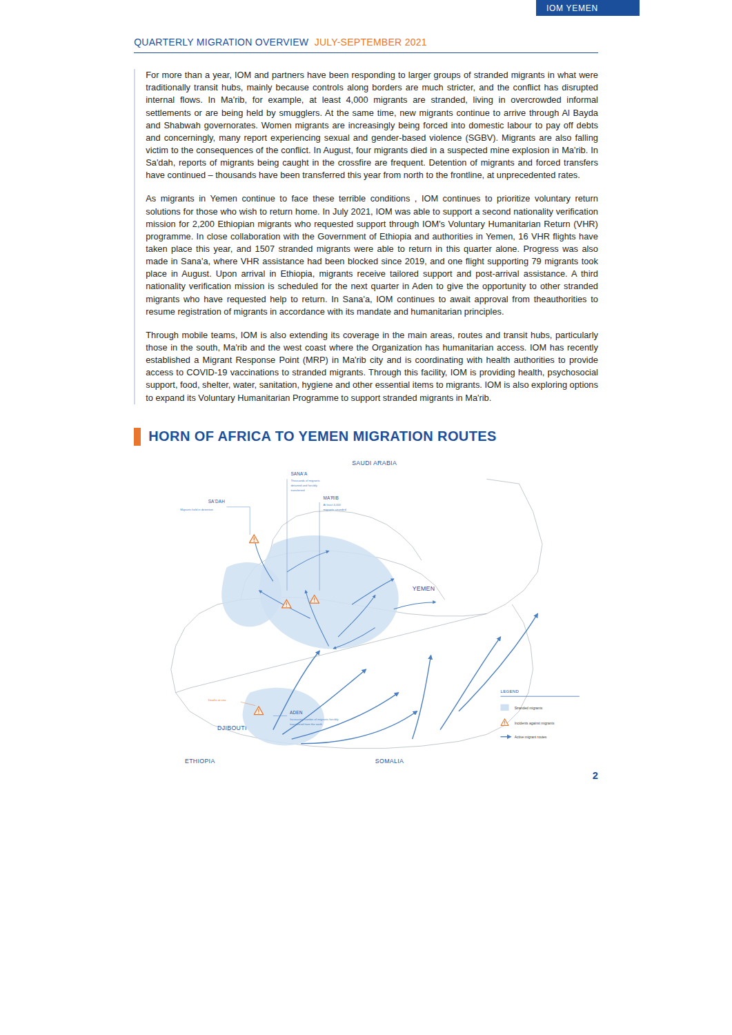QUARTERLY MIGRATION OVERVIEW JULY-SEPTEMBER 2021
IOM YEMEN
For more than a year, IOM and partners have been responding to larger groups of stranded migrants in what were traditionally transit hubs, mainly because controls along borders are much stricter, and the conflict has disrupted internal flows. In Ma'rib, for example, at least 4,000 migrants are stranded, living in overcrowded informal settlements or are being held by smugglers. At the same time, new migrants continue to arrive through Al Bayda and Shabwah governorates. Women migrants are increasingly being forced into domestic labour to pay off debts and concerningly, many report experiencing sexual and gender-based violence (SGBV). Migrants are also falling victim to the consequences of the conflict. In August, four migrants died in a suspected mine explosion in Ma'rib. In Sa'dah, reports of migrants being caught in the crossfire are frequent. Detention of migrants and forced transfers have continued – thousands have been transferred this year from north to the frontline, at unprecedented rates.
As migrants in Yemen continue to face these terrible conditions , IOM continues to prioritize voluntary return solutions for those who wish to return home. In July 2021, IOM was able to support a second nationality verification mission for 2,200 Ethiopian migrants who requested support through IOM's Voluntary Humanitarian Return (VHR) programme. In close collaboration with the Government of Ethiopia and authorities in Yemen, 16 VHR flights have taken place this year, and 1507 stranded migrants were able to return in this quarter alone. Progress was also made in Sana'a, where VHR assistance had been blocked since 2019, and one flight supporting 79 migrants took place in August. Upon arrival in Ethiopia, migrants receive tailored support and post-arrival assistance. A third nationality verification mission is scheduled for the next quarter in Aden to give the opportunity to other stranded migrants who have requested help to return. In Sana'a, IOM continues to await approval from theauthorities to resume registration of migrants in accordance with its mandate and humanitarian principles.
Through mobile teams, IOM is also extending its coverage in the main areas, routes and transit hubs, particularly those in the south, Ma'rib and the west coast where the Organization has humanitarian access. IOM has recently established a Migrant Response Point (MRP) in Ma'rib city and is coordinating with health authorities to provide access to COVID-19 vaccinations to stranded migrants. Through this facility, IOM is providing health, psychosocial support, food, shelter, water, sanitation, hygiene and other essential items to migrants. IOM is also exploring options to expand its Voluntary Humanitarian Programme to support stranded migrants in Ma'rib.
HORN OF AFRICA TO YEMEN MIGRATION ROUTES
SAUDI ARABIA YEMEN DJIBOUTI ETHIOPIA SOMALIA SANA'A Thousands of migrants detained and forcibly transferred MA'RIB At least 4,000 migrants stranded SA'DAH Migrants held in detention Deaths at sea ADEN Increasing number of migrants forcibly transferred from the north LEGEND Stranded migrants Incidents against migrants Active migrant routes
2